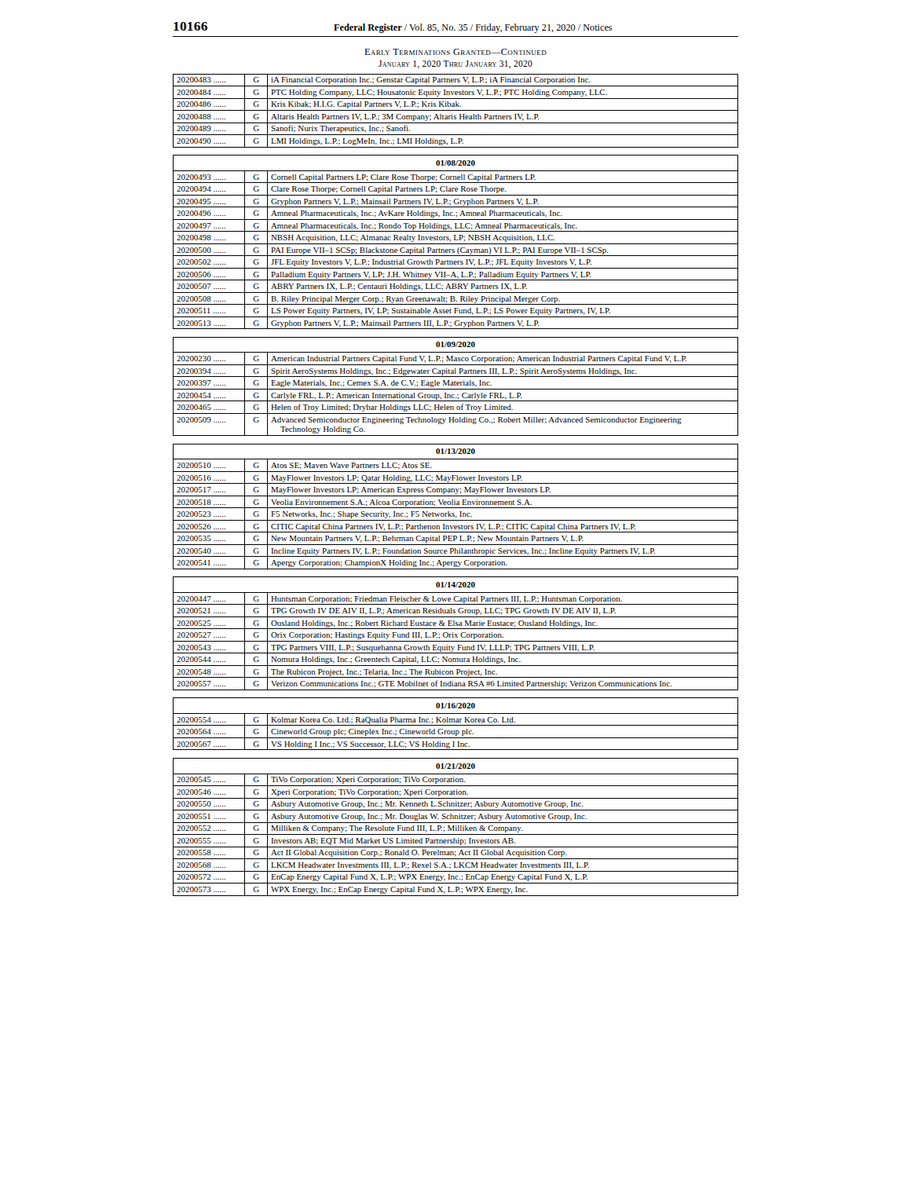10166
Federal Register / Vol. 85, No. 35 / Friday, February 21, 2020 / Notices
Early Terminations Granted—Continued
January 1, 2020 Thru January 31, 2020
| 20200483 ...... | G | iA Financial Corporation Inc.; Genstar Capital Partners V, L.P.; iA Financial Corporation Inc. |
| 20200484 ...... | G | PTC Holding Company, LLC; Housatonic Equity Investors V, L.P.; PTC Holding Company, LLC. |
| 20200486 ...... | G | Kris Kibak; H.I.G. Capital Partners V, L.P.; Kris Kibak. |
| 20200488 ...... | G | Altaris Health Partners IV, L.P.; 3M Company; Altaris Health Partners IV, L.P. |
| 20200489 ...... | G | Sanofi; Nurix Therapeutics, Inc.; Sanofi. |
| 20200490 ...... | G | LMI Holdings, L.P.; LogMeIn, Inc.; LMI Holdings, L.P. |
| 01/08/2020 |
| 20200493 ...... | G | Cornell Capital Partners LP; Clare Rose Thorpe; Cornell Capital Partners LP. |
| 20200494 ...... | G | Clare Rose Thorpe; Cornell Capital Partners LP; Clare Rose Thorpe. |
| 20200495 ...... | G | Gryphon Partners V, L.P.; Mainsail Partners IV, L.P.; Gryphon Partners V, L.P. |
| 20200496 ...... | G | Amneal Pharmaceuticals, Inc.; AvKare Holdings, Inc.; Amneal Pharmaceuticals, Inc. |
| 20200497 ...... | G | Amneal Pharmaceuticals, Inc.; Rondo Top Holdings, LLC; Amneal Pharmaceuticals, Inc. |
| 20200498 ...... | G | NBSH Acquisition, LLC; Almanac Realty Investors, LP; NBSH Acquisition, LLC. |
| 20200500 ...... | G | PAI Europe VII–1 SCSp; Blackstone Capital Partners (Cayman) VI L.P.; PAI Europe VII–1 SCSp. |
| 20200502 ...... | G | JFL Equity Investors V, L.P.; Industrial Growth Partners IV, L.P.; JFL Equity Investors V, L.P. |
| 20200506 ...... | G | Palladium Equity Partners V, LP; J.H. Whitney VII–A, L.P.; Palladium Equity Partners V, LP. |
| 20200507 ...... | G | ABRY Partners IX, L.P.; Centauri Holdings, LLC; ABRY Partners IX, L.P. |
| 20200508 ...... | G | B. Riley Principal Merger Corp.; Ryan Greenawalt; B. Riley Principal Merger Corp. |
| 20200511 ...... | G | LS Power Equity Partners, IV, LP; Sustainable Asset Fund, L.P.; LS Power Equity Partners, IV, LP. |
| 20200513 ...... | G | Gryphon Partners V, L.P.; Mainsail Partners III, L.P.; Gryphon Partners V, L.P. |
| 01/09/2020 |
| 20200230 ...... | G | American Industrial Partners Capital Fund V, L.P.; Masco Corporation; American Industrial Partners Capital Fund V, L.P. |
| 20200394 ...... | G | Spirit AeroSystems Holdings, Inc.; Edgewater Capital Partners III, L.P.; Spirit AeroSystems Holdings, Inc. |
| 20200397 ...... | G | Eagle Materials, Inc.; Cemex S.A. de C.V.; Eagle Materials, Inc. |
| 20200454 ...... | G | Carlyle FRL, L.P.; American International Group, Inc.; Carlyle FRL, L.P. |
| 20200465 ...... | G | Helen of Troy Limited; Drybar Holdings LLC; Helen of Troy Limited. |
| 20200509 ...... | G | Advanced Semiconductor Engineering Technology Holding Co.,; Robert Miller; Advanced Semiconductor Engineering Technology Holding Co. |
| 01/13/2020 |
| 20200510 ...... | G | Atos SE; Maven Wave Partners LLC; Atos SE. |
| 20200516 ...... | G | MayFlower Investors LP; Qatar Holding, LLC; MayFlower Investors LP. |
| 20200517 ...... | G | MayFlower Investors LP; American Express Company; MayFlower Investors LP. |
| 20200518 ...... | G | Veolia Environnement S.A.; Alcoa Corporation; Veolia Environnement S.A. |
| 20200523 ...... | G | F5 Networks, Inc.; Shape Security, Inc.; F5 Networks, Inc. |
| 20200526 ...... | G | CITIC Capital China Partners IV, L.P.; Parthenon Investors IV, L.P.; CITIC Capital China Partners IV, L.P. |
| 20200535 ...... | G | New Mountain Partners V, L.P.; Behrman Capital PEP L.P.; New Mountain Partners V, L.P. |
| 20200540 ...... | G | Incline Equity Partners IV, L.P.; Foundation Source Philanthropic Services, Inc.; Incline Equity Partners IV, L.P. |
| 20200541 ...... | G | Apergy Corporation; ChampionX Holding Inc.; Apergy Corporation. |
| 01/14/2020 |
| 20200447 ...... | G | Huntsman Corporation; Friedman Fleischer & Lowe Capital Partners III, L.P.; Huntsman Corporation. |
| 20200521 ...... | G | TPG Growth IV DE AIV II, L.P.; American Residuals Group, LLC; TPG Growth IV DE AIV II, L.P. |
| 20200525 ...... | G | Ousland Holdings, Inc.; Robert Richard Eustace & Elsa Marie Eustace; Ousland Holdings, Inc. |
| 20200527 ...... | G | Orix Corporation; Hastings Equity Fund III, L.P.; Orix Corporation. |
| 20200543 ...... | G | TPG Partners VIII, L.P.; Susquehanna Growth Equity Fund IV, LLLP; TPG Partners VIII, L.P. |
| 20200544 ...... | G | Nomura Holdings, Inc.; Greentech Capital, LLC; Nomura Holdings, Inc. |
| 20200548 ...... | G | The Rubicon Project, Inc.; Telaria, Inc.; The Rubicon Project, Inc. |
| 20200557 ...... | G | Verizon Communications Inc.; GTE Mobilnet of Indiana RSA #6 Limited Partnership; Verizon Communications Inc. |
| 01/16/2020 |
| 20200554 ...... | G | Kolmar Korea Co. Ltd.; RaQualia Pharma Inc.; Kolmar Korea Co. Ltd. |
| 20200564 ...... | G | Cineworld Group plc; Cineplex Inc.; Cineworld Group plc. |
| 20200567 ...... | G | VS Holding I Inc.; VS Successor, LLC; VS Holding I Inc. |
| 01/21/2020 |
| 20200545 ...... | G | TiVo Corporation; Xperi Corporation; TiVo Corporation. |
| 20200546 ...... | G | Xperi Corporation; TiVo Corporation; Xperi Corporation. |
| 20200550 ...... | G | Asbury Automotive Group, Inc.; Mr. Kenneth L.Schnitzer; Asbury Automotive Group, Inc. |
| 20200551 ...... | G | Asbury Automotive Group, Inc.; Mr. Douglas W. Schnitzer; Asbury Automotive Group, Inc. |
| 20200552 ...... | G | Milliken & Company; The Resolute Fund III, L.P.; Milliken & Company. |
| 20200555 ...... | G | Investors AB; EQT Mid Market US Limited Partnership; Investors AB. |
| 20200558 ...... | G | Act II Global Acquisition Corp.; Ronald O. Perelman; Act II Global Acquisition Corp. |
| 20200568 ...... | G | LKCM Headwater Investments III, L.P.; Rexel S.A.; LKCM Headwater Investments III, L.P. |
| 20200572 ...... | G | EnCap Energy Capital Fund X, L.P.; WPX Energy, Inc.; EnCap Energy Capital Fund X, L.P. |
| 20200573 ...... | G | WPX Energy, Inc.; EnCap Energy Capital Fund X, L.P.; WPX Energy, Inc. |